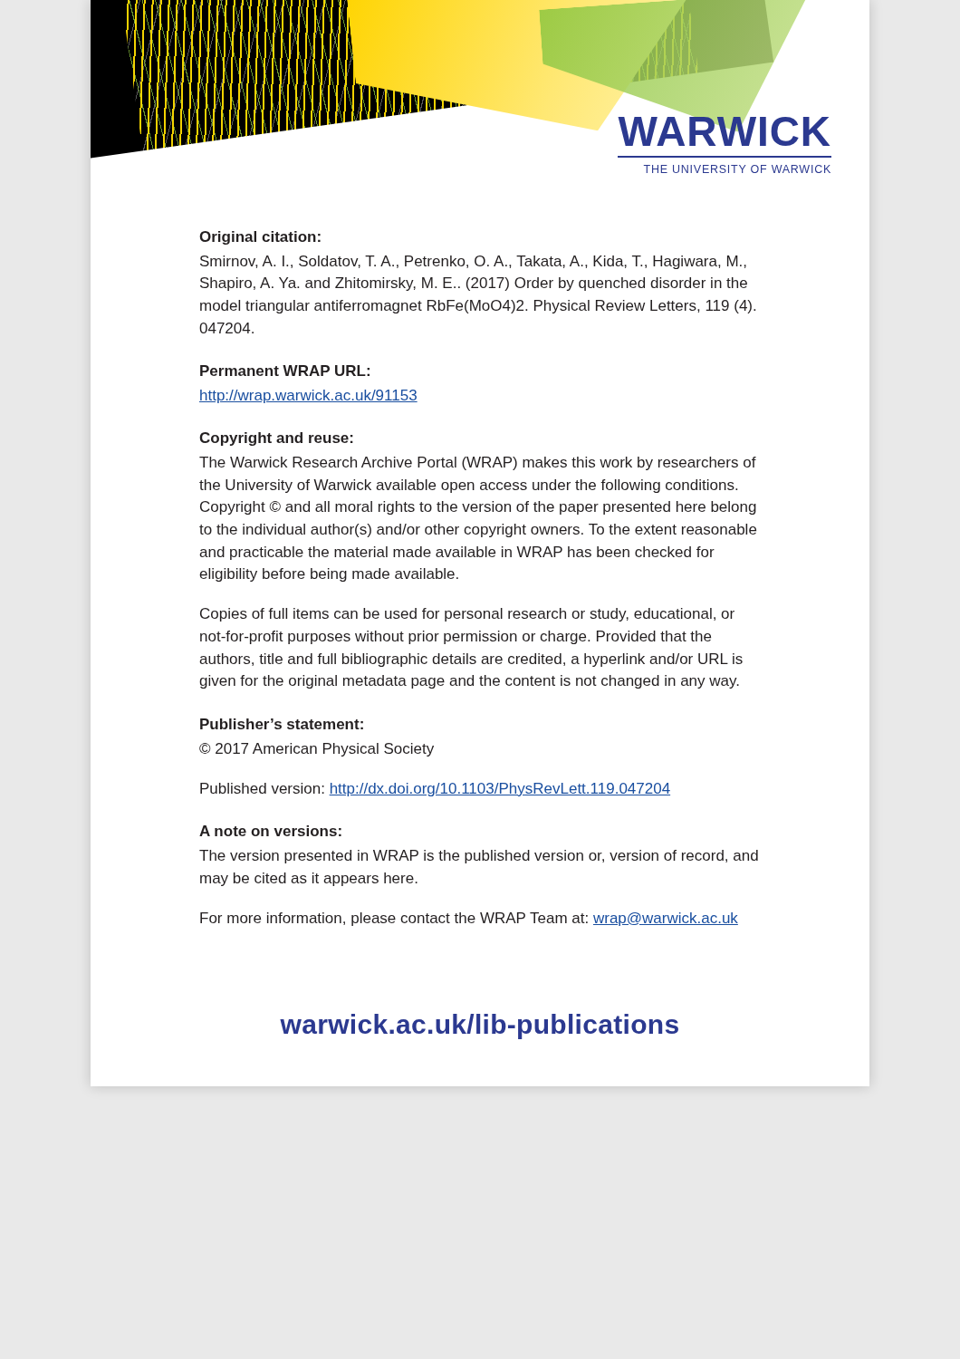WARWICK
THE UNIVERSITY OF WARWICK
Original citation:
Smirnov, A. I., Soldatov, T. A., Petrenko, O. A., Takata, A., Kida, T., Hagiwara, M., Shapiro, A. Ya. and Zhitomirsky, M. E.. (2017) Order by quenched disorder in the model triangular antiferromagnet RbFe(MoO4)2. Physical Review Letters, 119 (4). 047204.
Permanent WRAP URL:
http://wrap.warwick.ac.uk/91153
Copyright and reuse:
The Warwick Research Archive Portal (WRAP) makes this work by researchers of the University of Warwick available open access under the following conditions. Copyright © and all moral rights to the version of the paper presented here belong to the individual author(s) and/or other copyright owners. To the extent reasonable and practicable the material made available in WRAP has been checked for eligibility before being made available.
Copies of full items can be used for personal research or study, educational, or not-for-profit purposes without prior permission or charge. Provided that the authors, title and full bibliographic details are credited, a hyperlink and/or URL is given for the original metadata page and the content is not changed in any way.
Publisher’s statement:
© 2017 American Physical Society
Published version: http://dx.doi.org/10.1103/PhysRevLett.119.047204
A note on versions:
The version presented in WRAP is the published version or, version of record, and may be cited as it appears here.
For more information, please contact the WRAP Team at: wrap@warwick.ac.uk
warwick.ac.uk/lib-publications